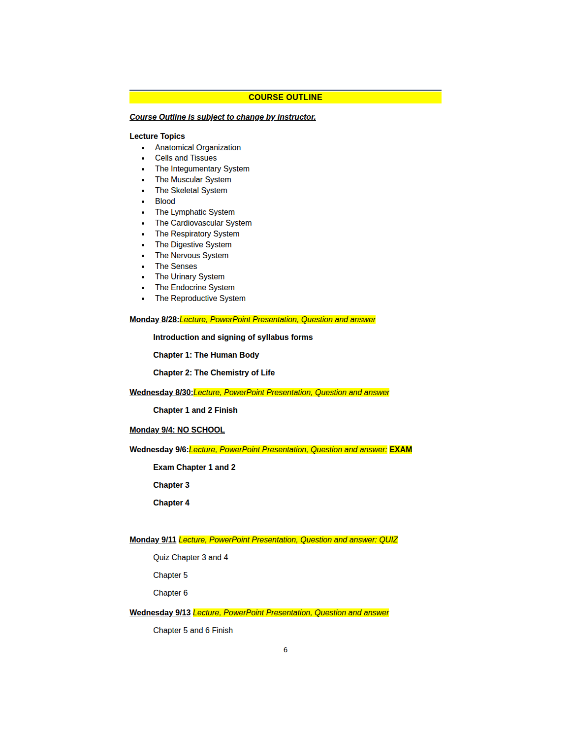COURSE OUTLINE
Course Outline is subject to change by instructor.
Lecture Topics
Anatomical Organization
Cells and Tissues
The Integumentary System
The Muscular System
The Skeletal System
Blood
The Lymphatic System
The Cardiovascular System
The Respiratory System
The Digestive System
The Nervous System
The Senses
The Urinary System
The Endocrine System
The Reproductive System
Monday 8/28: Lecture, PowerPoint Presentation, Question and answer
Introduction and signing of syllabus forms
Chapter 1: The Human Body
Chapter 2: The Chemistry of Life
Wednesday 8/30: Lecture, PowerPoint Presentation, Question and answer
Chapter 1 and 2 Finish
Monday 9/4: NO SCHOOL
Wednesday 9/6: Lecture, PowerPoint Presentation, Question and answer: EXAM
Exam Chapter 1 and 2
Chapter 3
Chapter 4
Monday 9/11 Lecture, PowerPoint Presentation, Question and answer: QUIZ
Quiz Chapter 3 and 4
Chapter 5
Chapter 6
Wednesday 9/13 Lecture, PowerPoint Presentation, Question and answer
Chapter 5 and 6 Finish
6